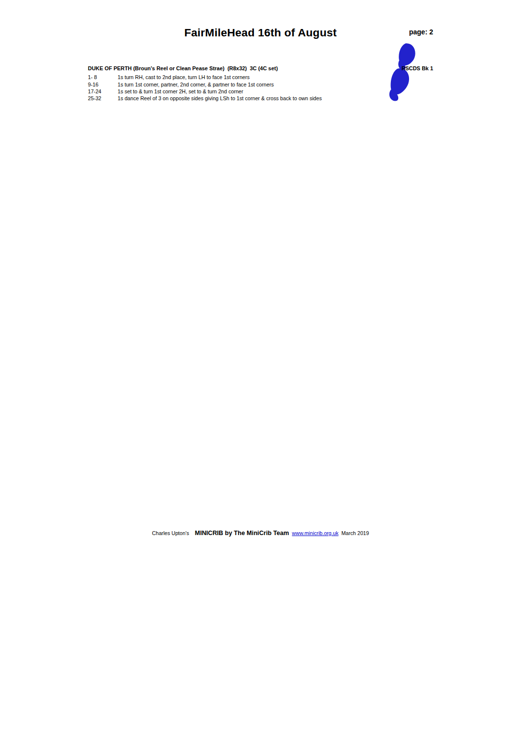FairMileHead 16th of August
page: 2
RSCDS Bk 1
DUKE OF PERTH (Broun's Reel or Clean Pease Strae) (R8x32) 3C (4C set)
| 1- 8 | 1s turn RH, cast to 2nd place, turn LH to face 1st corners |
| 9-16 | 1s turn 1st corner, partner, 2nd corner, & partner to face 1st corners |
| 17-24 | 1s set to & turn 1st corner 2H, set to & turn 2nd corner |
| 25-32 | 1s dance Reel of 3 on opposite sides giving LSh to 1st corner & cross back to own sides |
Charles Upton's MINICRIB by The MiniCrib Team www.minicrib.org.uk March 2019